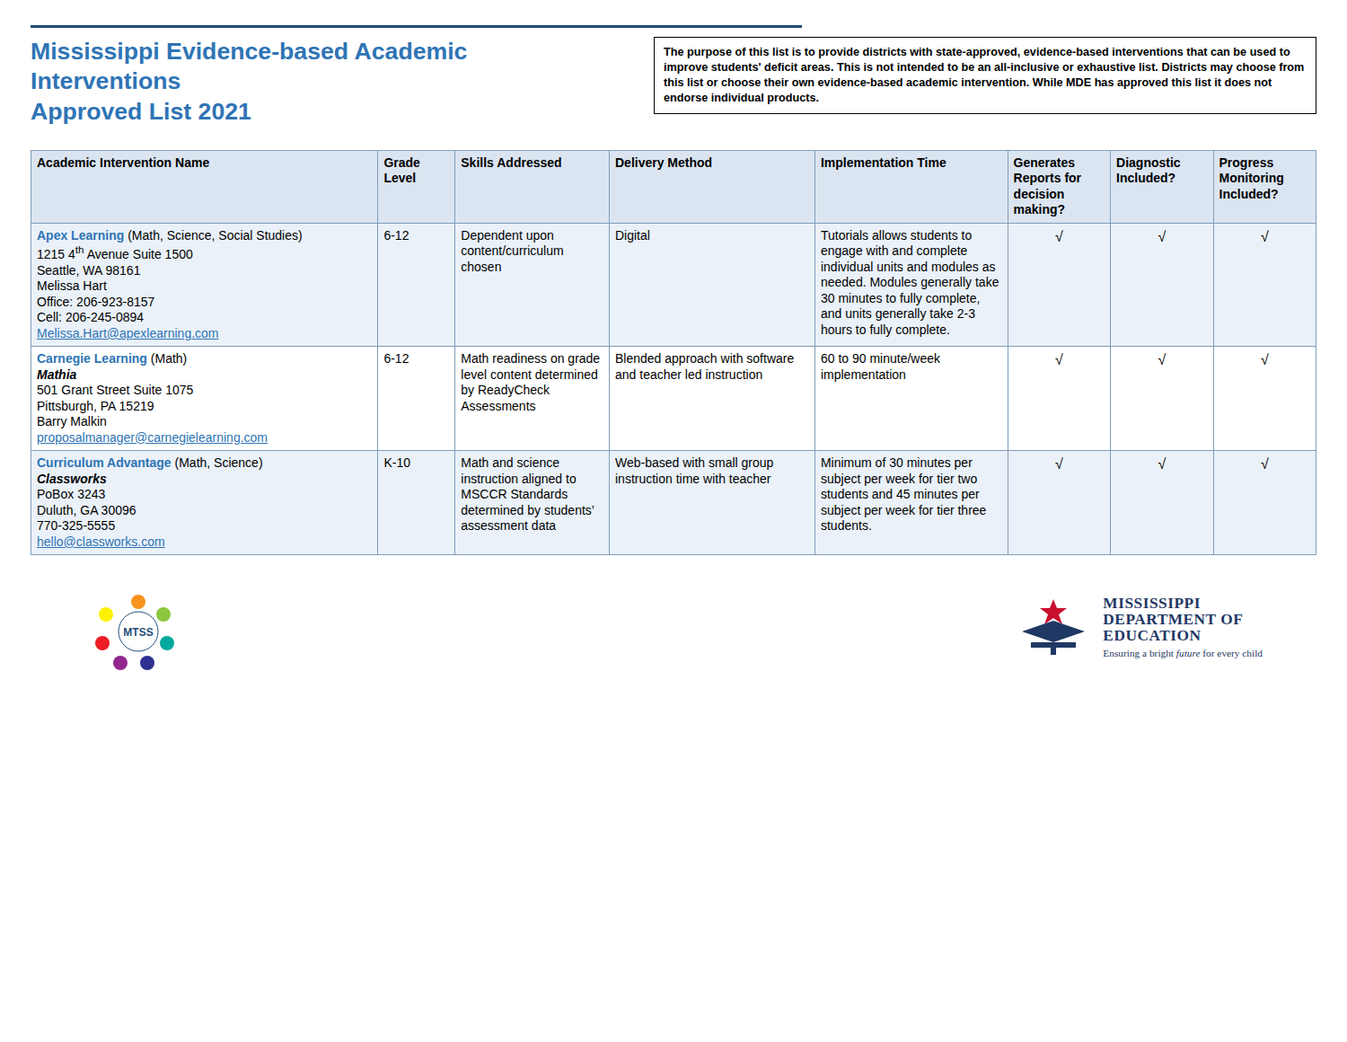Mississippi Evidence-based Academic Interventions
Approved List 2021
The purpose of this list is to provide districts with state-approved, evidence-based interventions that can be used to improve students' deficit areas. This is not intended to be an all-inclusive or exhaustive list. Districts may choose from this list or choose their own evidence-based academic intervention. While MDE has approved this list it does not endorse individual products.
| Academic Intervention Name | Grade Level | Skills Addressed | Delivery Method | Implementation Time | Generates Reports for decision making? | Diagnostic Included? | Progress Monitoring Included? |
| --- | --- | --- | --- | --- | --- | --- | --- |
| Apex Learning (Math, Science, Social Studies) 1215 4 th Avenue Suite 1500 Seattle, WA 98161 Melissa Hart Office: 206-923-8157 Cell: 206-245-0894 Melissa.Hart@apexlearning.com | 6-12 | Dependent upon content/curriculum chosen | Digital | Tutorials allows students to engage with and complete individual units and modules as needed. Modules generally take 30 minutes to fully complete, and units generally take 2-3 hours to fully complete. | √ | √ | √ |
| Carnegie Learning (Math) Mathia 501 Grant Street Suite 1075 Pittsburgh, PA 15219 Barry Malkin proposalmanager@carnegielearning.com | 6-12 | Math readiness on grade level content determined by ReadyCheck Assessments | Blended approach with software and teacher led instruction | 60 to 90 minute/week implementation | √ | √ | √ |
| Curriculum Advantage (Math, Science) Classworks PoBox 3243 Duluth, GA 30096 770-325-5555 hello@classworks.com | K-10 | Math and science instruction aligned to MSCCR Standards determined by students’ assessment data | Web-based with small group instruction time with teacher | Minimum of 30 minutes per subject per week for tier two students and 45 minutes per subject per week for tier three students. | √ | √ | √ |
MTSS
MISSISSIPPI
DEPARTMENT OF
EDUCATION
Ensuring a bright future for every child